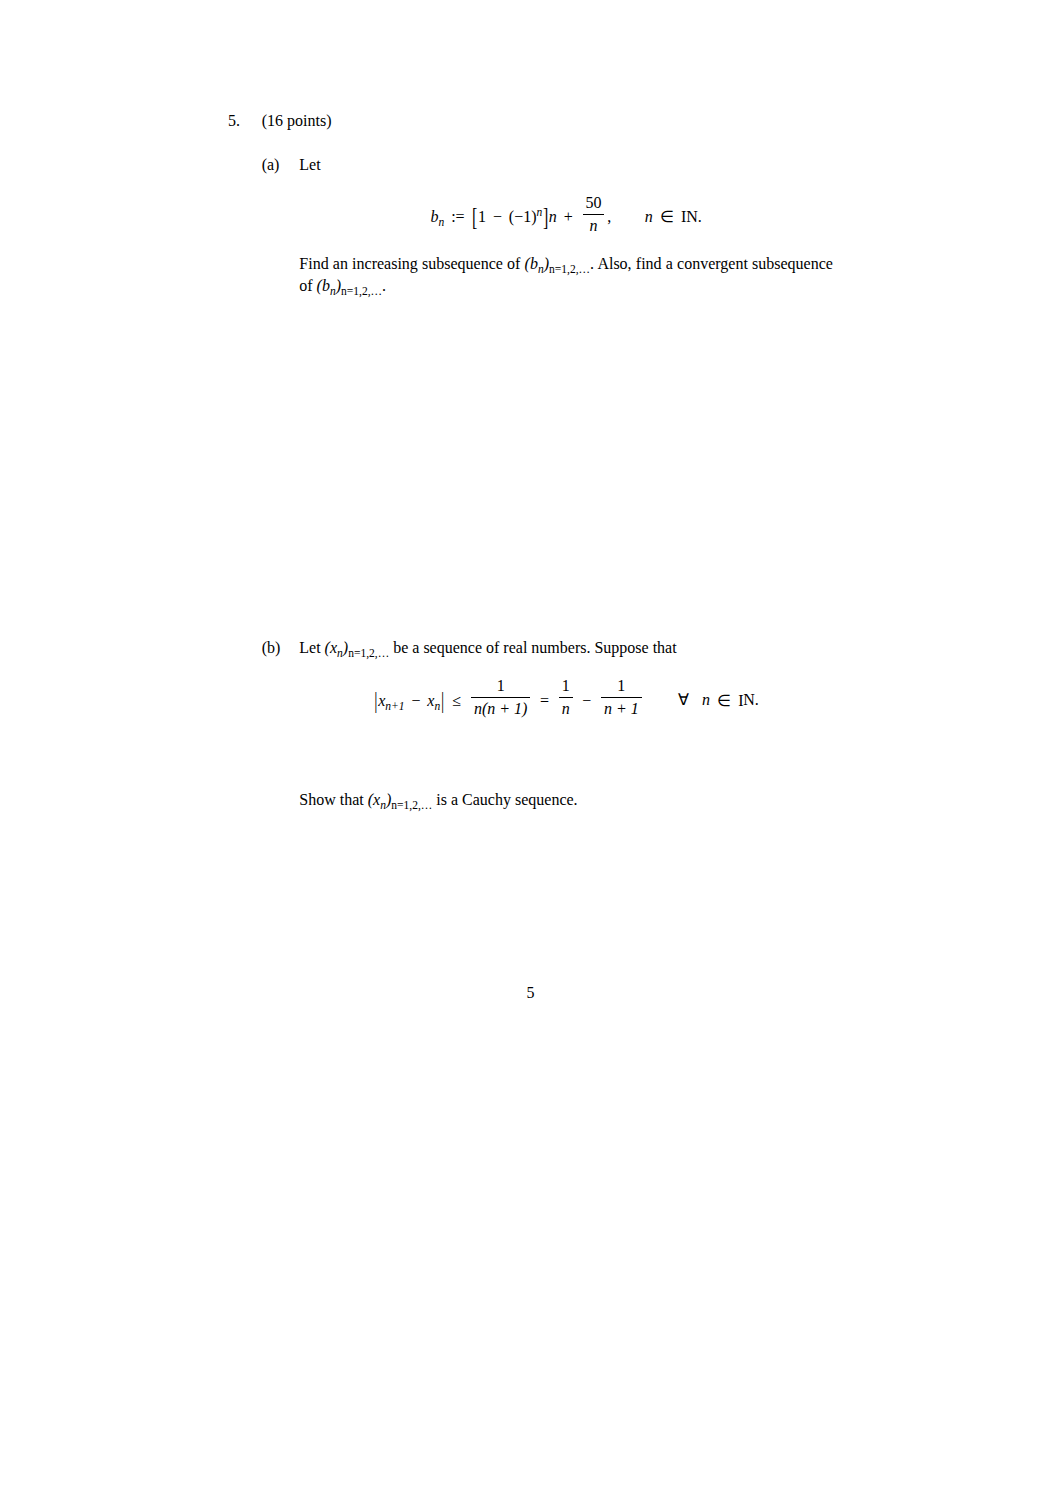5. (16 points)
(a) Let
bn := [1 − (−1)n] n + 50 n, n ∈ N.
Find an increasing subsequence of (bn)n=1,2,…. Also, find a convergent subsequence of (bn)n=1,2,….
(b) Let (xn)n=1,2,… be a sequence of real numbers. Suppose that
|xn+1 − xn| ≤ 1 n(n + 1) = 1 n − 1 n + 1 ∀ n ∈ N.
Show that (xn)n=1,2,… is a Cauchy sequence.
5